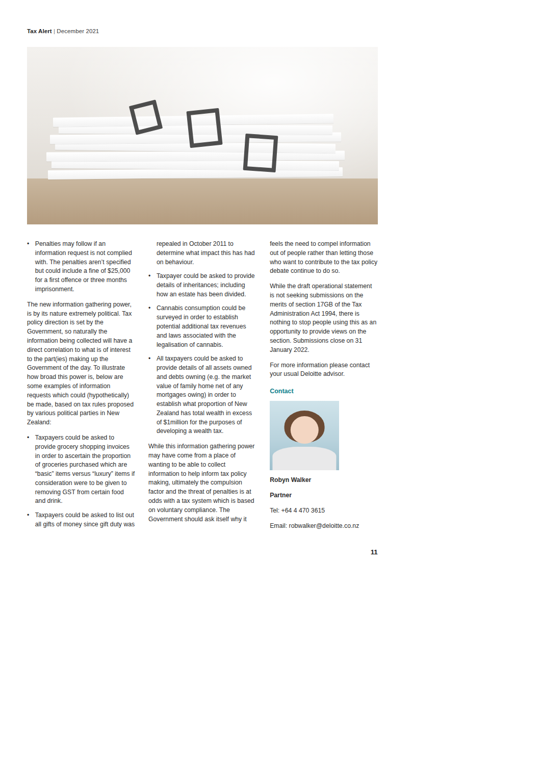Tax Alert | December 2021
Penalties may follow if an information request is not complied with. The penalties aren’t specified but could include a fine of $25,000 for a first offence or three months imprisonment.
The new information gathering power, is by its nature extremely political. Tax policy direction is set by the Government, so naturally the information being collected will have a direct correlation to what is of interest to the part(ies) making up the Government of the day. To illustrate how broad this power is, below are some examples of information requests which could (hypothetically) be made, based on tax rules proposed by various political parties in New Zealand:
Taxpayers could be asked to provide grocery shopping invoices in order to ascertain the proportion of groceries purchased which are “basic” items versus “luxury” items if consideration were to be given to removing GST from certain food and drink.
Taxpayers could be asked to list out all gifts of money since gift duty was repealed in October 2011 to determine what impact this has had on behaviour.
Taxpayer could be asked to provide details of inheritances; including how an estate has been divided.
Cannabis consumption could be surveyed in order to establish potential additional tax revenues and laws associated with the legalisation of cannabis.
All taxpayers could be asked to provide details of all assets owned and debts owning (e.g. the market value of family home net of any mortgages owing) in order to establish what proportion of New Zealand has total wealth in excess of $1million for the purposes of developing a wealth tax.
While this information gathering power may have come from a place of wanting to be able to collect information to help inform tax policy making, ultimately the compulsion factor and the threat of penalties is at odds with a tax system which is based on voluntary compliance. The Government should ask itself why it feels the need to compel information out of people rather than letting those who want to contribute to the tax policy debate continue to do so.
While the draft operational statement is not seeking submissions on the merits of section 17GB of the Tax Administration Act 1994, there is nothing to stop people using this as an opportunity to provide views on the section. Submissions close on 31 January 2022.
For more information please contact your usual Deloitte advisor.
Contact
Robyn Walker
Partner
Tel: +64 4 470 3615
Email: robwalker@deloitte.co.nz
11